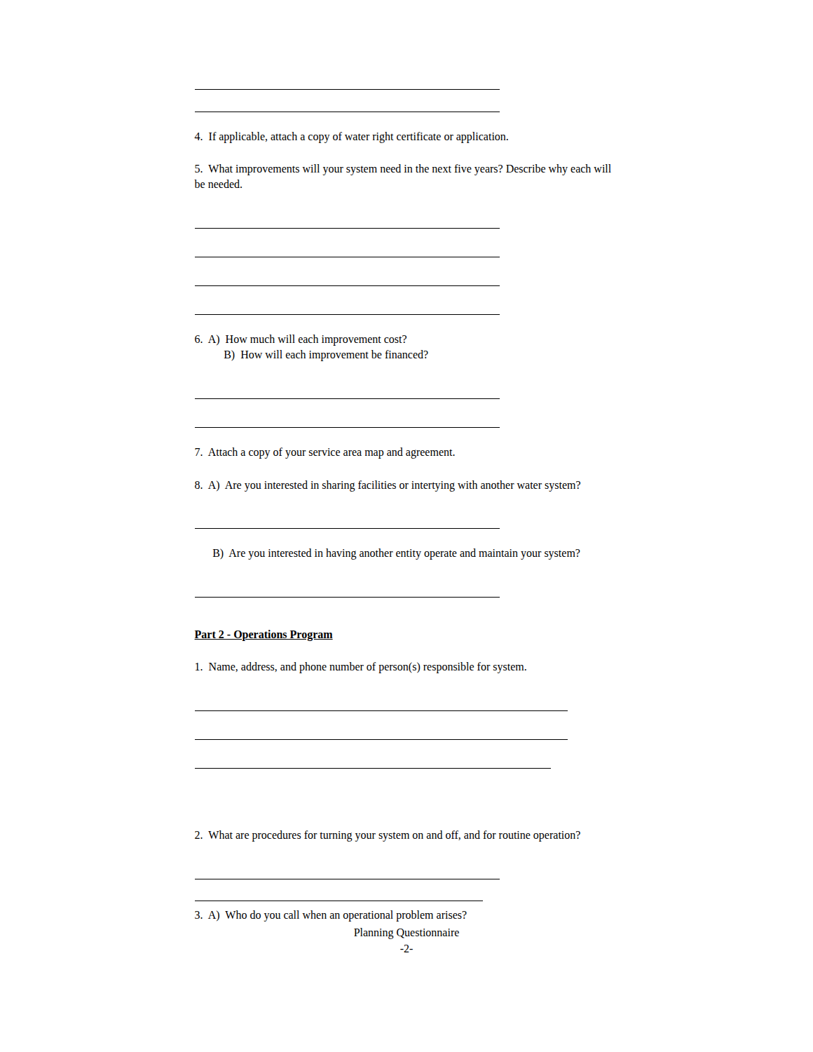4. If applicable, attach a copy of water right certificate or application.
5. What improvements will your system need in the next five years? Describe why each will be needed.
6. A) How much will each improvement cost?
B) How will each improvement be financed?
7. Attach a copy of your service area map and agreement.
8. A) Are you interested in sharing facilities or intertying with another water system?
B) Are you interested in having another entity operate and maintain your system?
Part 2 - Operations Program
1. Name, address, and phone number of person(s) responsible for system.
2. What are procedures for turning your system on and off, and for routine operation?
3. A) Who do you call when an operational problem arises?
Planning Questionnaire
-2-